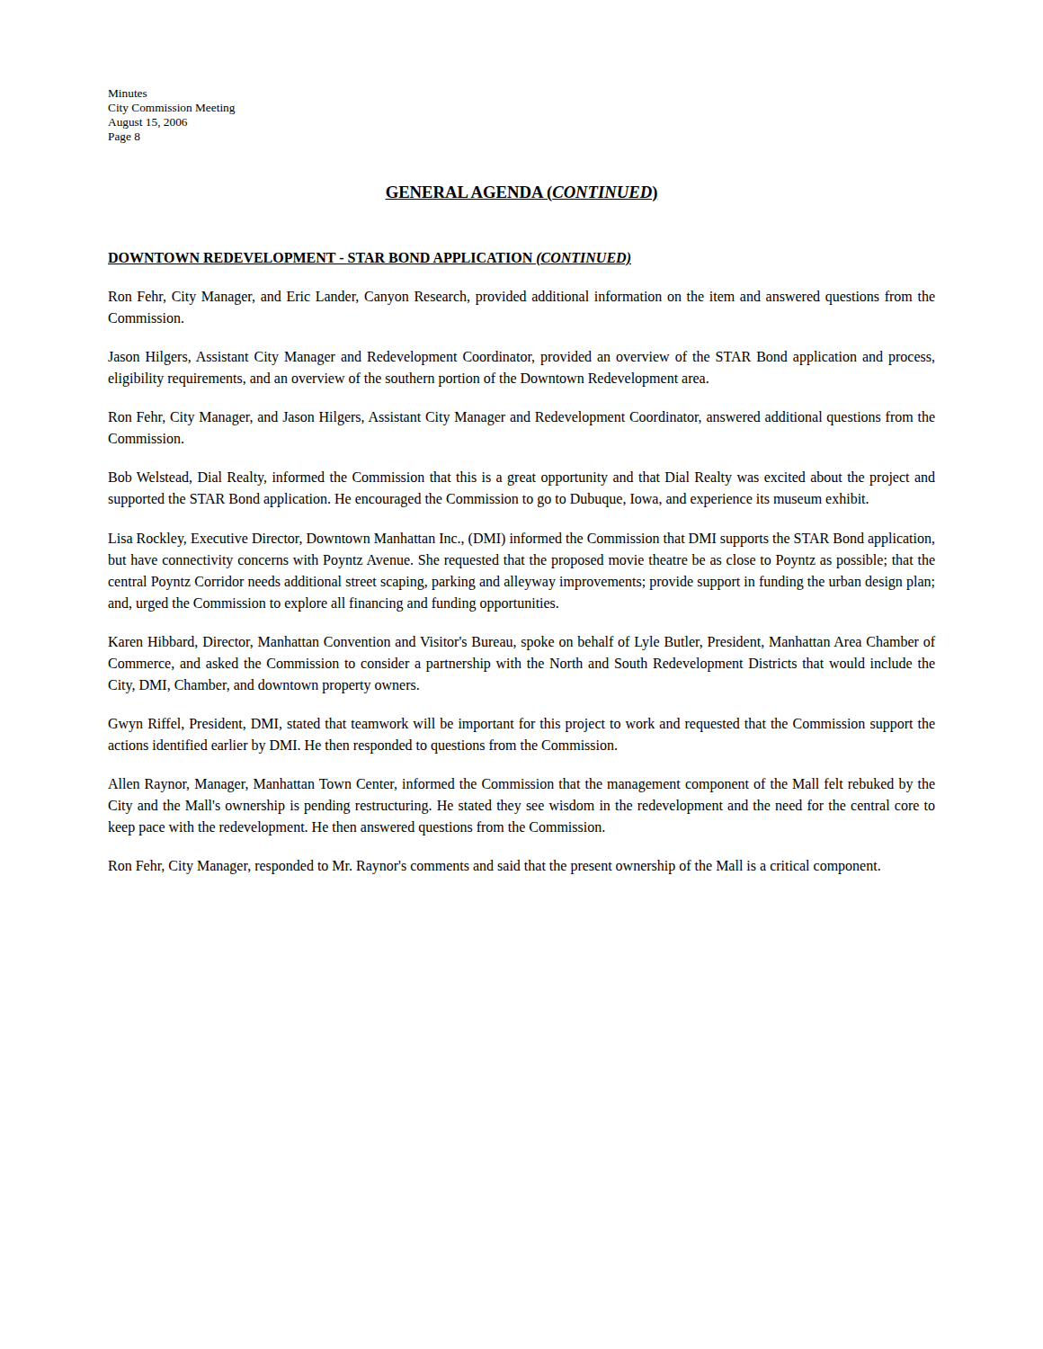Minutes
City Commission Meeting
August 15, 2006
Page 8
GENERAL AGENDA (CONTINUED)
DOWNTOWN REDEVELOPMENT - STAR BOND APPLICATION (CONTINUED)
Ron Fehr, City Manager, and Eric Lander, Canyon Research, provided additional information on the item and answered questions from the Commission.
Jason Hilgers, Assistant City Manager and Redevelopment Coordinator, provided an overview of the STAR Bond application and process, eligibility requirements, and an overview of the southern portion of the Downtown Redevelopment area.
Ron Fehr, City Manager, and Jason Hilgers, Assistant City Manager and Redevelopment Coordinator, answered additional questions from the Commission.
Bob Welstead, Dial Realty, informed the Commission that this is a great opportunity and that Dial Realty was excited about the project and supported the STAR Bond application. He encouraged the Commission to go to Dubuque, Iowa, and experience its museum exhibit.
Lisa Rockley, Executive Director, Downtown Manhattan Inc., (DMI) informed the Commission that DMI supports the STAR Bond application, but have connectivity concerns with Poyntz Avenue. She requested that the proposed movie theatre be as close to Poyntz as possible; that the central Poyntz Corridor needs additional street scaping, parking and alleyway improvements; provide support in funding the urban design plan; and, urged the Commission to explore all financing and funding opportunities.
Karen Hibbard, Director, Manhattan Convention and Visitor's Bureau, spoke on behalf of Lyle Butler, President, Manhattan Area Chamber of Commerce, and asked the Commission to consider a partnership with the North and South Redevelopment Districts that would include the City, DMI, Chamber, and downtown property owners.
Gwyn Riffel, President, DMI, stated that teamwork will be important for this project to work and requested that the Commission support the actions identified earlier by DMI. He then responded to questions from the Commission.
Allen Raynor, Manager, Manhattan Town Center, informed the Commission that the management component of the Mall felt rebuked by the City and the Mall's ownership is pending restructuring. He stated they see wisdom in the redevelopment and the need for the central core to keep pace with the redevelopment. He then answered questions from the Commission.
Ron Fehr, City Manager, responded to Mr. Raynor's comments and said that the present ownership of the Mall is a critical component.